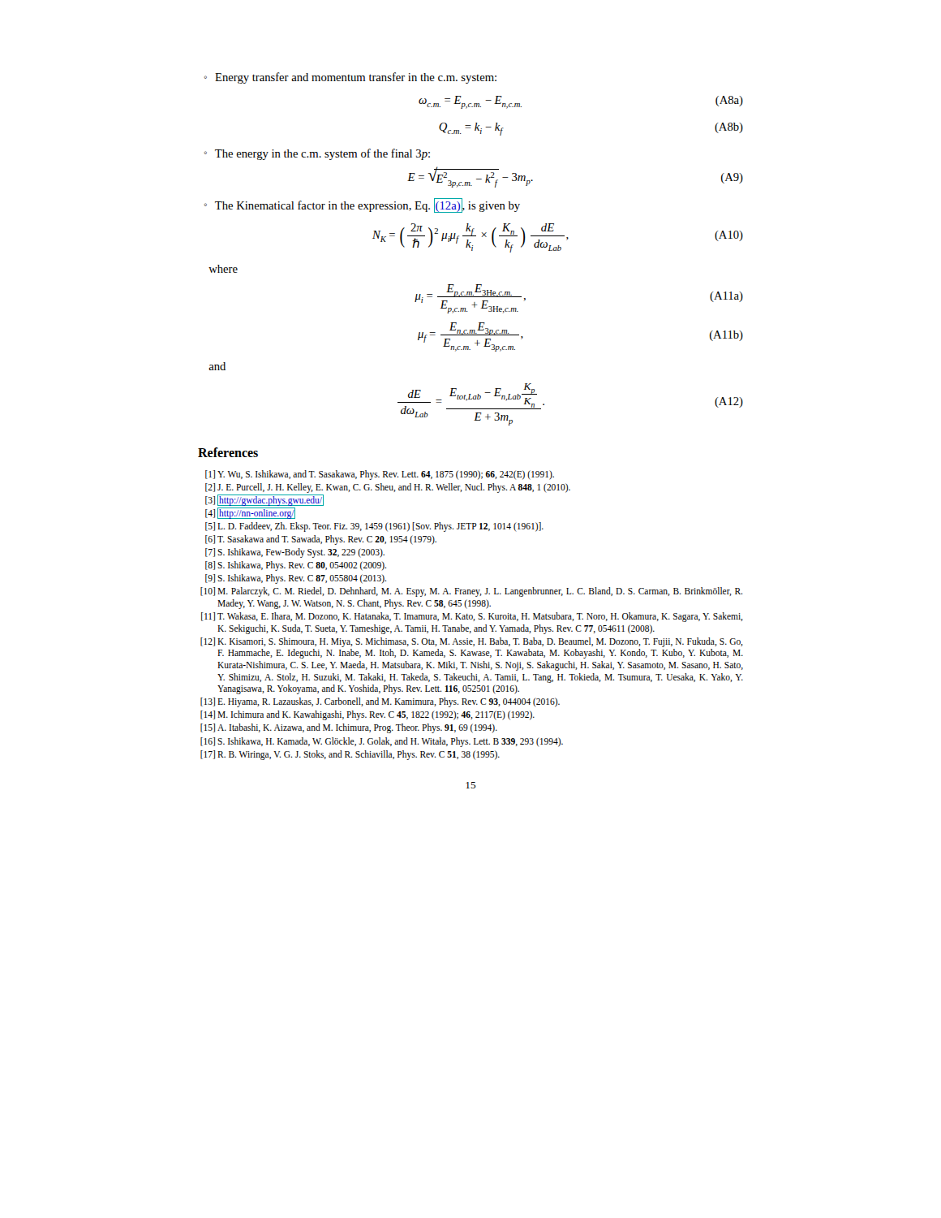◦ Energy transfer and momentum transfer in the c.m. system:
ωc.m. = Ep,c.m. − En,c.m. (A8a)
Qc.m. = ki − kf (A8b)
◦ The energy in the c.m. system of the final 3p:
E = E23p,c.m. − k2f − 3mp. (A9)
◦ The Kinematical factor in the expression, Eq. (12a), is given by
NK = (2π ℏ)2 μiμf kf ki × (Kn kf) dE dωLab, (A10)
where
μi = Ep,c.m.E3He,c.m. Ep,c.m. + E3He,c.m., (A11a)
μf = En,c.m.E3p,c.m. En,c.m. + E3p,c.m., (A11b)
and
dE dωLab = Etot,Lab − En,LabKp Kn E + 3mp. (A12)
References
[1] Y. Wu, S. Ishikawa, and T. Sasakawa, Phys. Rev. Lett. 64, 1875 (1990); 66, 242(E) (1991).
[2] J. E. Purcell, J. H. Kelley, E. Kwan, C. G. Sheu, and H. R. Weller, Nucl. Phys. A 848, 1 (2010).
[3] http://gwdac.phys.gwu.edu/
[4] http://nn-online.org/
[5] L. D. Faddeev, Zh. Eksp. Teor. Fiz. 39, 1459 (1961) [Sov. Phys. JETP 12, 1014 (1961)].
[6] T. Sasakawa and T. Sawada, Phys. Rev. C 20, 1954 (1979).
[7] S. Ishikawa, Few-Body Syst. 32, 229 (2003).
[8] S. Ishikawa, Phys. Rev. C 80, 054002 (2009).
[9] S. Ishikawa, Phys. Rev. C 87, 055804 (2013).
[10] M. Palarczyk, C. M. Riedel, D. Dehnhard, M. A. Espy, M. A. Franey, J. L. Langenbrunner, L. C. Bland, D. S. Carman, B. Brinkmöller, R. Madey, Y. Wang, J. W. Watson, N. S. Chant, Phys. Rev. C 58, 645 (1998).
[11] T. Wakasa, E. Ihara, M. Dozono, K. Hatanaka, T. Imamura, M. Kato, S. Kuroita, H. Matsubara, T. Noro, H. Okamura, K. Sagara, Y. Sakemi, K. Sekiguchi, K. Suda, T. Sueta, Y. Tameshige, A. Tamii, H. Tanabe, and Y. Yamada, Phys. Rev. C 77, 054611 (2008).
[12] K. Kisamori, S. Shimoura, H. Miya, S. Michimasa, S. Ota, M. Assie, H. Baba, T. Baba, D. Beaumel, M. Dozono, T. Fujii, N. Fukuda, S. Go, F. Hammache, E. Ideguchi, N. Inabe, M. Itoh, D. Kameda, S. Kawase, T. Kawabata, M. Kobayashi, Y. Kondo, T. Kubo, Y. Kubota, M. Kurata-Nishimura, C. S. Lee, Y. Maeda, H. Matsubara, K. Miki, T. Nishi, S. Noji, S. Sakaguchi, H. Sakai, Y. Sasamoto, M. Sasano, H. Sato, Y. Shimizu, A. Stolz, H. Suzuki, M. Takaki, H. Takeda, S. Takeuchi, A. Tamii, L. Tang, H. Tokieda, M. Tsumura, T. Uesaka, K. Yako, Y. Yanagisawa, R. Yokoyama, and K. Yoshida, Phys. Rev. Lett. 116, 052501 (2016).
[13] E. Hiyama, R. Lazauskas, J. Carbonell, and M. Kamimura, Phys. Rev. C 93, 044004 (2016).
[14] M. Ichimura and K. Kawahigashi, Phys. Rev. C 45, 1822 (1992); 46, 2117(E) (1992).
[15] A. Itabashi, K. Aizawa, and M. Ichimura, Prog. Theor. Phys. 91, 69 (1994).
[16] S. Ishikawa, H. Kamada, W. Glöckle, J. Golak, and H. Witała, Phys. Lett. B 339, 293 (1994).
[17] R. B. Wiringa, V. G. J. Stoks, and R. Schiavilla, Phys. Rev. C 51, 38 (1995).
15